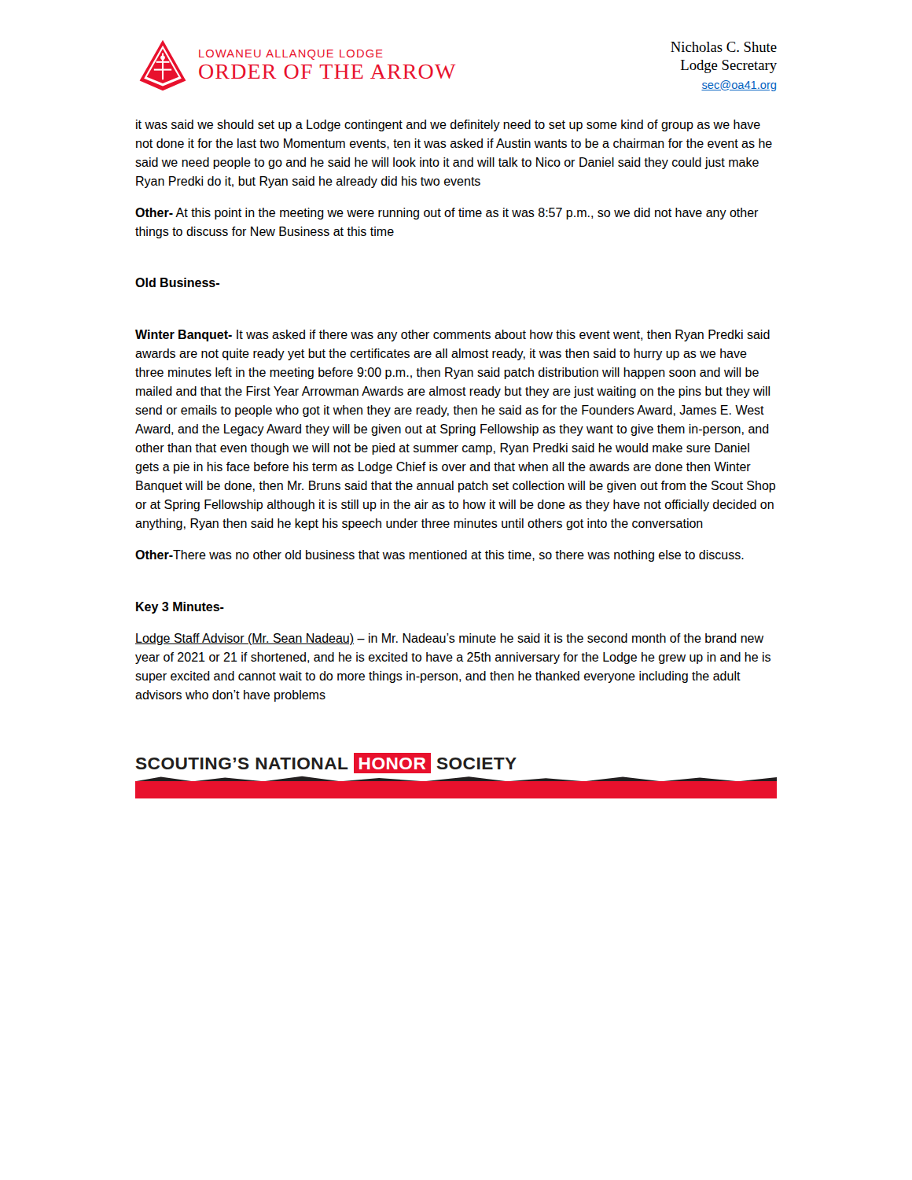LOWANEU ALLANQUE LODGE
ORDER OF THE ARROW
Nicholas C. Shute
Lodge Secretary
sec@oa41.org
it was said we should set up a Lodge contingent and we definitely need to set up some kind of group as we have not done it for the last two Momentum events, ten it was asked if Austin wants to be a chairman for the event as he said we need people to go and he said he will look into it and will talk to Nico or Daniel said they could just make Ryan Predki do it, but Ryan said he already did his two events
Other- At this point in the meeting we were running out of time as it was 8:57 p.m., so we did not have any other things to discuss for New Business at this time
Old Business-
Winter Banquet- It was asked if there was any other comments about how this event went, then Ryan Predki said awards are not quite ready yet but the certificates are all almost ready, it was then said to hurry up as we have three minutes left in the meeting before 9:00 p.m., then Ryan said patch distribution will happen soon and will be mailed and that the First Year Arrowman Awards are almost ready but they are just waiting on the pins but they will send or emails to people who got it when they are ready, then he said as for the Founders Award, James E. West Award, and the Legacy Award they will be given out at Spring Fellowship as they want to give them in-person, and other than that even though we will not be pied at summer camp, Ryan Predki said he would make sure Daniel gets a pie in his face before his term as Lodge Chief is over and that when all the awards are done then Winter Banquet will be done, then Mr. Bruns said that the annual patch set collection will be given out from the Scout Shop or at Spring Fellowship although it is still up in the air as to how it will be done as they have not officially decided on anything, Ryan then said he kept his speech under three minutes until others got into the conversation
Other-There was no other old business that was mentioned at this time, so there was nothing else to discuss.
Key 3 Minutes-
Lodge Staff Advisor (Mr. Sean Nadeau) – in Mr. Nadeau’s minute he said it is the second month of the brand new year of 2021 or 21 if shortened, and he is excited to have a 25th anniversary for the Lodge he grew up in and he is super excited and cannot wait to do more things in-person, and then he thanked everyone including the adult advisors who don’t have problems
SCOUTING’S NATIONAL HONOR SOCIETY